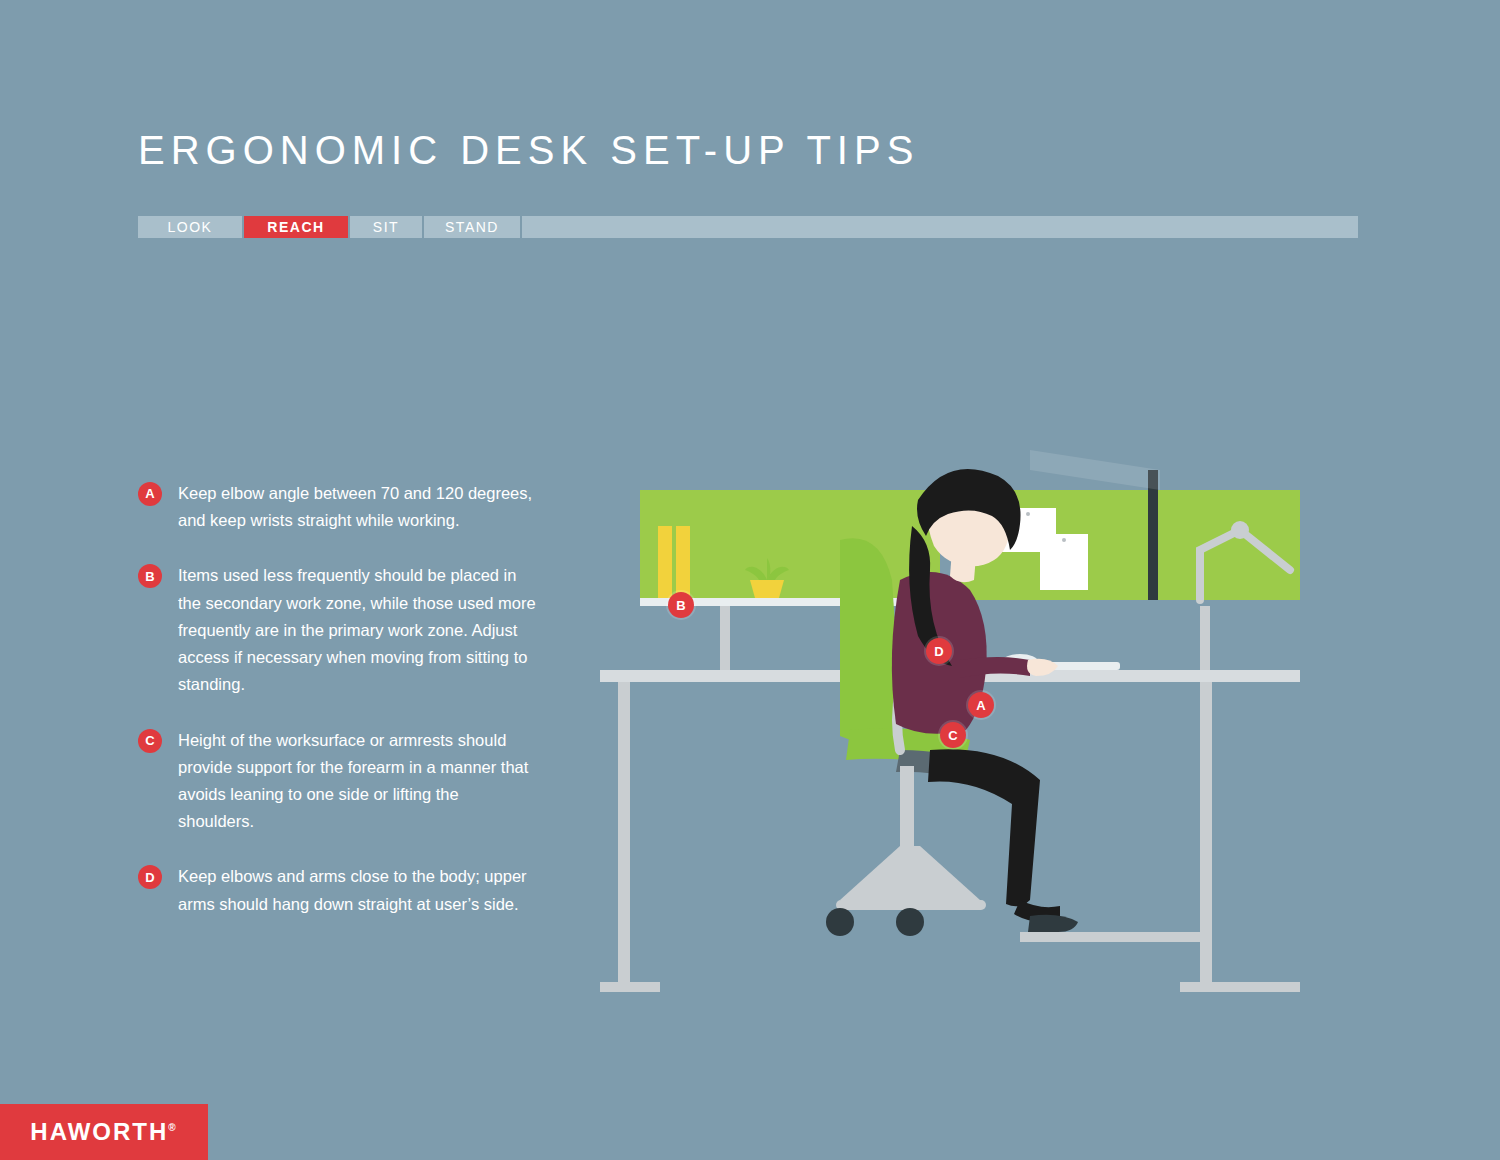Ergonomic Desk Set-Up Tips
Look Reach Sit Stand
AKeep elbow angle between 70 and 120 degrees, and keep wrists straight while working.
BItems used less frequently should be placed in the secondary work zone, while those used more frequently are in the primary work zone. Adjust access if necessary when moving from sitting to standing.
CHeight of the worksurface or armrests should provide support for the forearm in a manner that avoids leaning to one side or lifting the shoulders.
DKeep elbows and arms close to the body; upper arms should hang down straight at user’s side.
A B C D
HAWORTH®